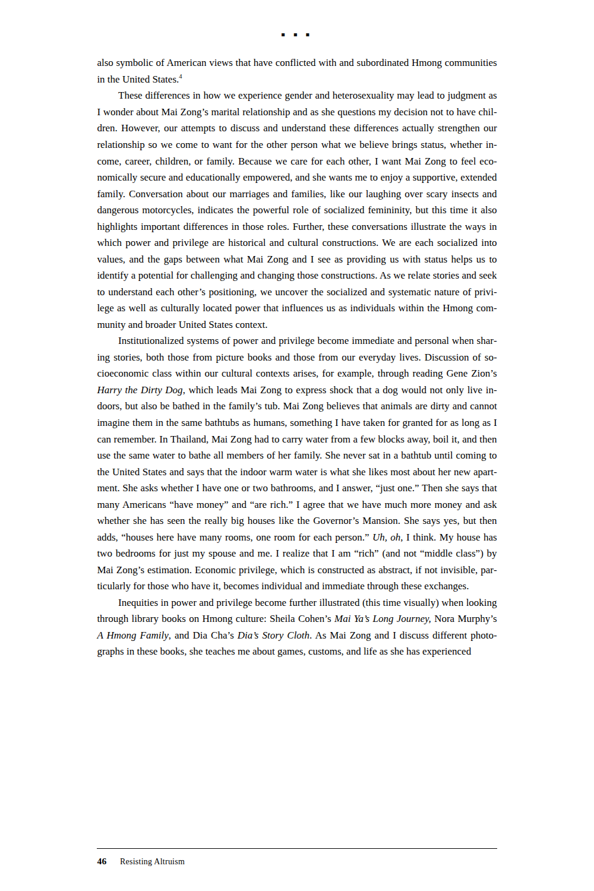■ ■ ■
also symbolic of American views that have conflicted with and subordinated Hmong communities in the United States.4
These differences in how we experience gender and heterosexuality may lead to judgment as I wonder about Mai Zong’s marital relationship and as she questions my decision not to have children. However, our attempts to discuss and understand these differences actually strengthen our relationship so we come to want for the other person what we believe brings status, whether income, career, children, or family. Because we care for each other, I want Mai Zong to feel economically secure and educationally empowered, and she wants me to enjoy a supportive, extended family. Conversation about our marriages and families, like our laughing over scary insects and dangerous motorcycles, indicates the powerful role of socialized femininity, but this time it also highlights important differences in those roles. Further, these conversations illustrate the ways in which power and privilege are historical and cultural constructions. We are each socialized into values, and the gaps between what Mai Zong and I see as providing us with status helps us to identify a potential for challenging and changing those constructions. As we relate stories and seek to understand each other’s positioning, we uncover the socialized and systematic nature of privilege as well as culturally located power that influences us as individuals within the Hmong community and broader United States context.
Institutionalized systems of power and privilege become immediate and personal when sharing stories, both those from picture books and those from our everyday lives. Discussion of socioeconomic class within our cultural contexts arises, for example, through reading Gene Zion’s Harry the Dirty Dog, which leads Mai Zong to express shock that a dog would not only live indoors, but also be bathed in the family’s tub. Mai Zong believes that animals are dirty and cannot imagine them in the same bathtubs as humans, something I have taken for granted for as long as I can remember. In Thailand, Mai Zong had to carry water from a few blocks away, boil it, and then use the same water to bathe all members of her family. She never sat in a bathtub until coming to the United States and says that the indoor warm water is what she likes most about her new apartment. She asks whether I have one or two bathrooms, and I answer, “just one.” Then she says that many Americans “have money” and “are rich.” I agree that we have much more money and ask whether she has seen the really big houses like the Governor’s Mansion. She says yes, but then adds, “houses here have many rooms, one room for each person.” Uh, oh, I think. My house has two bedrooms for just my spouse and me. I realize that I am “rich” (and not “middle class”) by Mai Zong’s estimation. Economic privilege, which is constructed as abstract, if not invisible, particularly for those who have it, becomes individual and immediate through these exchanges.
Inequities in power and privilege become further illustrated (this time visually) when looking through library books on Hmong culture: Sheila Cohen’s Mai Ya’s Long Journey, Nora Murphy’s A Hmong Family, and Dia Cha’s Dia’s Story Cloth. As Mai Zong and I discuss different photographs in these books, she teaches me about games, customs, and life as she has experienced
46 Resisting Altruism